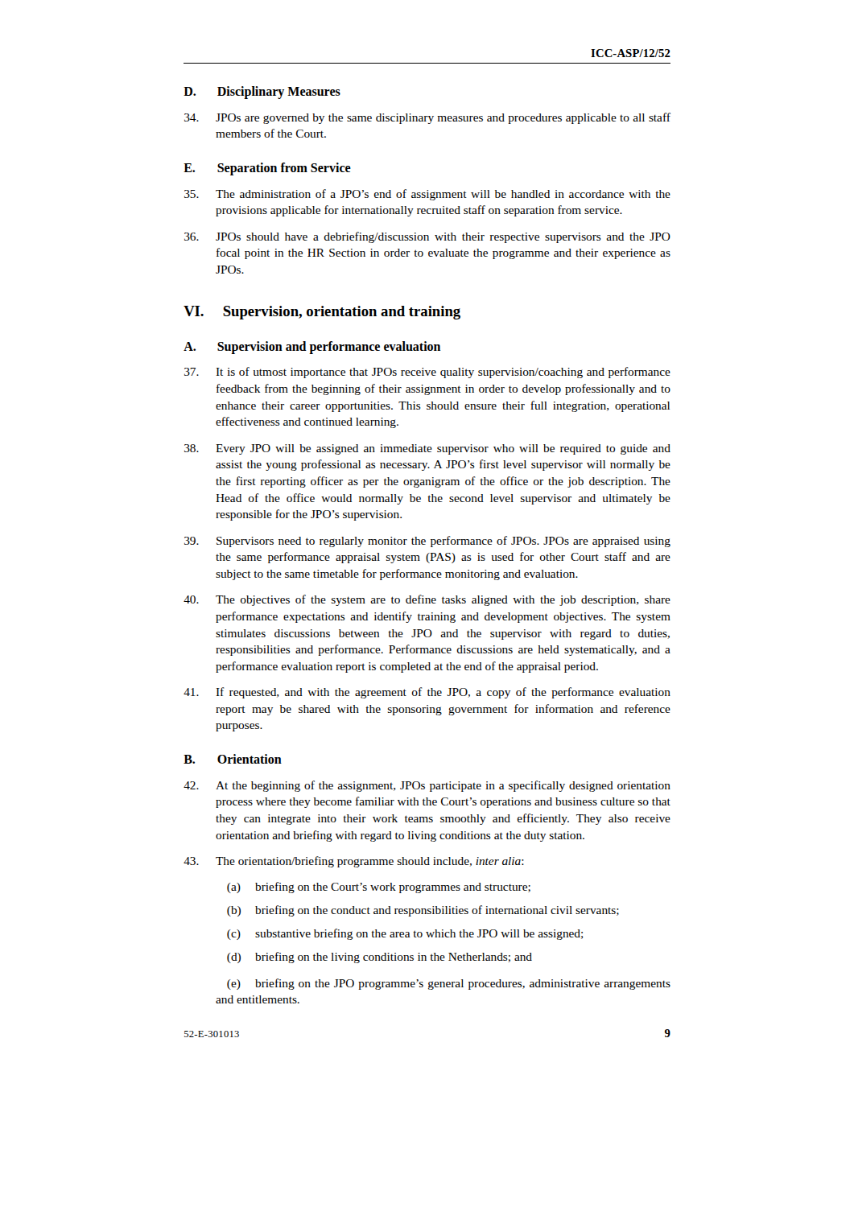ICC-ASP/12/52
D. Disciplinary Measures
34. JPOs are governed by the same disciplinary measures and procedures applicable to all staff members of the Court.
E. Separation from Service
35. The administration of a JPO’s end of assignment will be handled in accordance with the provisions applicable for internationally recruited staff on separation from service.
36. JPOs should have a debriefing/discussion with their respective supervisors and the JPO focal point in the HR Section in order to evaluate the programme and their experience as JPOs.
VI. Supervision, orientation and training
A. Supervision and performance evaluation
37. It is of utmost importance that JPOs receive quality supervision/coaching and performance feedback from the beginning of their assignment in order to develop professionally and to enhance their career opportunities. This should ensure their full integration, operational effectiveness and continued learning.
38. Every JPO will be assigned an immediate supervisor who will be required to guide and assist the young professional as necessary. A JPO’s first level supervisor will normally be the first reporting officer as per the organigram of the office or the job description. The Head of the office would normally be the second level supervisor and ultimately be responsible for the JPO’s supervision.
39. Supervisors need to regularly monitor the performance of JPOs. JPOs are appraised using the same performance appraisal system (PAS) as is used for other Court staff and are subject to the same timetable for performance monitoring and evaluation.
40. The objectives of the system are to define tasks aligned with the job description, share performance expectations and identify training and development objectives. The system stimulates discussions between the JPO and the supervisor with regard to duties, responsibilities and performance. Performance discussions are held systematically, and a performance evaluation report is completed at the end of the appraisal period.
41. If requested, and with the agreement of the JPO, a copy of the performance evaluation report may be shared with the sponsoring government for information and reference purposes.
B. Orientation
42. At the beginning of the assignment, JPOs participate in a specifically designed orientation process where they become familiar with the Court’s operations and business culture so that they can integrate into their work teams smoothly and efficiently. They also receive orientation and briefing with regard to living conditions at the duty station.
43. The orientation/briefing programme should include, inter alia:
(a) briefing on the Court’s work programmes and structure;
(b) briefing on the conduct and responsibilities of international civil servants;
(c) substantive briefing on the area to which the JPO will be assigned;
(d) briefing on the living conditions in the Netherlands; and
(e) briefing on the JPO programme’s general procedures, administrative arrangements and entitlements.
52-E-301013
9